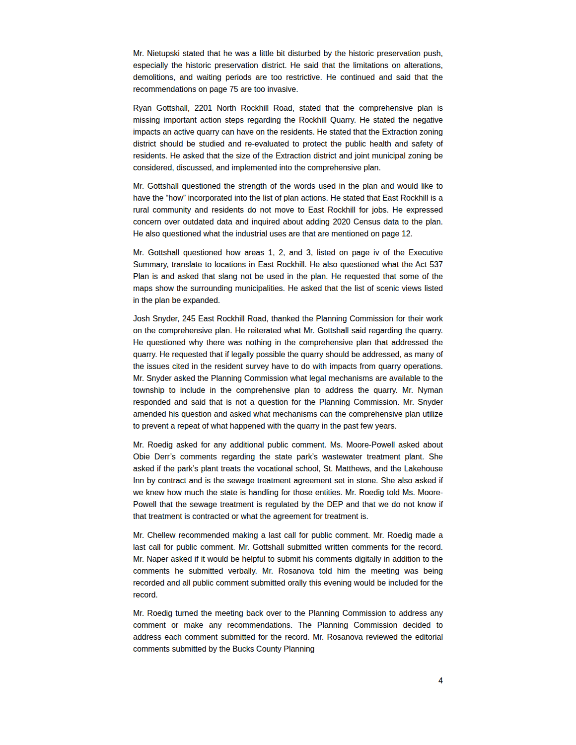Mr. Nietupski stated that he was a little bit disturbed by the historic preservation push, especially the historic preservation district. He said that the limitations on alterations, demolitions, and waiting periods are too restrictive. He continued and said that the recommendations on page 75 are too invasive.
Ryan Gottshall, 2201 North Rockhill Road, stated that the comprehensive plan is missing important action steps regarding the Rockhill Quarry. He stated the negative impacts an active quarry can have on the residents. He stated that the Extraction zoning district should be studied and re-evaluated to protect the public health and safety of residents. He asked that the size of the Extraction district and joint municipal zoning be considered, discussed, and implemented into the comprehensive plan.
Mr. Gottshall questioned the strength of the words used in the plan and would like to have the “how” incorporated into the list of plan actions. He stated that East Rockhill is a rural community and residents do not move to East Rockhill for jobs. He expressed concern over outdated data and inquired about adding 2020 Census data to the plan. He also questioned what the industrial uses are that are mentioned on page 12.
Mr. Gottshall questioned how areas 1, 2, and 3, listed on page iv of the Executive Summary, translate to locations in East Rockhill. He also questioned what the Act 537 Plan is and asked that slang not be used in the plan. He requested that some of the maps show the surrounding municipalities. He asked that the list of scenic views listed in the plan be expanded.
Josh Snyder, 245 East Rockhill Road, thanked the Planning Commission for their work on the comprehensive plan. He reiterated what Mr. Gottshall said regarding the quarry. He questioned why there was nothing in the comprehensive plan that addressed the quarry. He requested that if legally possible the quarry should be addressed, as many of the issues cited in the resident survey have to do with impacts from quarry operations. Mr. Snyder asked the Planning Commission what legal mechanisms are available to the township to include in the comprehensive plan to address the quarry. Mr. Nyman responded and said that is not a question for the Planning Commission. Mr. Snyder amended his question and asked what mechanisms can the comprehensive plan utilize to prevent a repeat of what happened with the quarry in the past few years.
Mr. Roedig asked for any additional public comment. Ms. Moore-Powell asked about Obie Derr’s comments regarding the state park’s wastewater treatment plant. She asked if the park’s plant treats the vocational school, St. Matthews, and the Lakehouse Inn by contract and is the sewage treatment agreement set in stone. She also asked if we knew how much the state is handling for those entities. Mr. Roedig told Ms. Moore-Powell that the sewage treatment is regulated by the DEP and that we do not know if that treatment is contracted or what the agreement for treatment is.
Mr. Chellew recommended making a last call for public comment. Mr. Roedig made a last call for public comment. Mr. Gottshall submitted written comments for the record. Mr. Naper asked if it would be helpful to submit his comments digitally in addition to the comments he submitted verbally. Mr. Rosanova told him the meeting was being recorded and all public comment submitted orally this evening would be included for the record.
Mr. Roedig turned the meeting back over to the Planning Commission to address any comment or make any recommendations. The Planning Commission decided to address each comment submitted for the record. Mr. Rosanova reviewed the editorial comments submitted by the Bucks County Planning
4